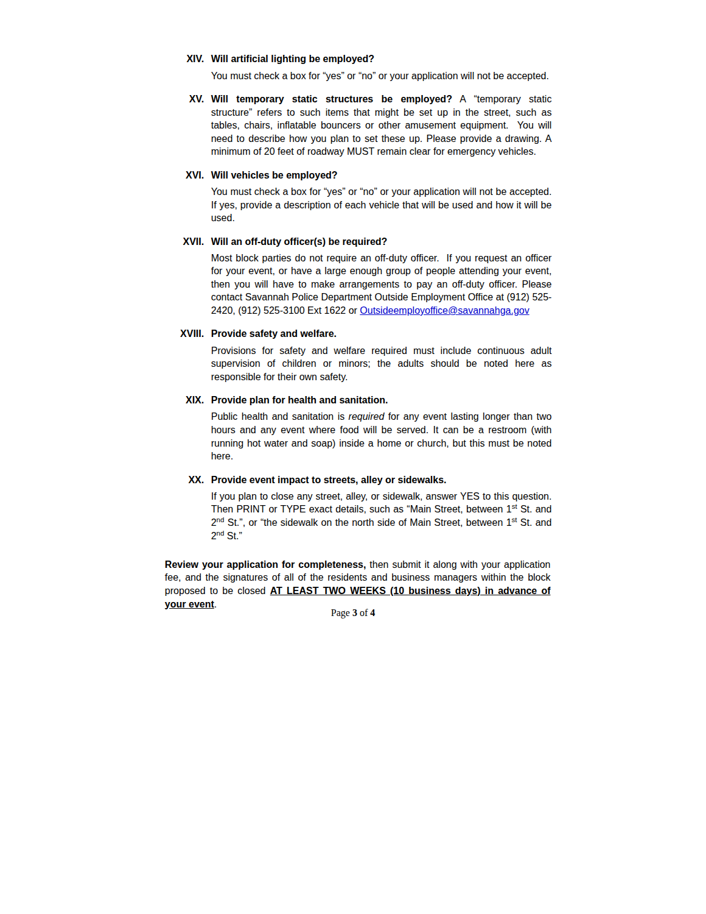XIV.
Will artificial lighting be employed?
You must check a box for “yes” or “no” or your application will not be accepted.
XV.
Will temporary static structures be employed? A “temporary static structure” refers to such items that might be set up in the street, such as tables, chairs, inflatable bouncers or other amusement equipment. You will need to describe how you plan to set these up. Please provide a drawing. A minimum of 20 feet of roadway MUST remain clear for emergency vehicles.
XVI.
Will vehicles be employed?
You must check a box for “yes” or “no” or your application will not be accepted. If yes, provide a description of each vehicle that will be used and how it will be used.
XVII.
Will an off-duty officer(s) be required?
Most block parties do not require an off-duty officer. If you request an officer for your event, or have a large enough group of people attending your event, then you will have to make arrangements to pay an off-duty officer. Please contact Savannah Police Department Outside Employment Office at (912) 525-2420, (912) 525-3100 Ext 1622 or Outsideemployoffice@savannahga.gov
XVIII.
Provide safety and welfare.
Provisions for safety and welfare required must include continuous adult supervision of children or minors; the adults should be noted here as responsible for their own safety.
XIX.
Provide plan for health and sanitation.
Public health and sanitation is required for any event lasting longer than two hours and any event where food will be served. It can be a restroom (with running hot water and soap) inside a home or church, but this must be noted here.
XX.
Provide event impact to streets, alley or sidewalks.
If you plan to close any street, alley, or sidewalk, answer YES to this question. Then PRINT or TYPE exact details, such as “Main Street, between 1st St. and 2nd St.”, or “the sidewalk on the north side of Main Street, between 1st St. and 2nd St.”
Review your application for completeness, then submit it along with your application fee, and the signatures of all of the residents and business managers within the block proposed to be closed AT LEAST TWO WEEKS (10 business days) in advance of your event.
Page 3 of 4